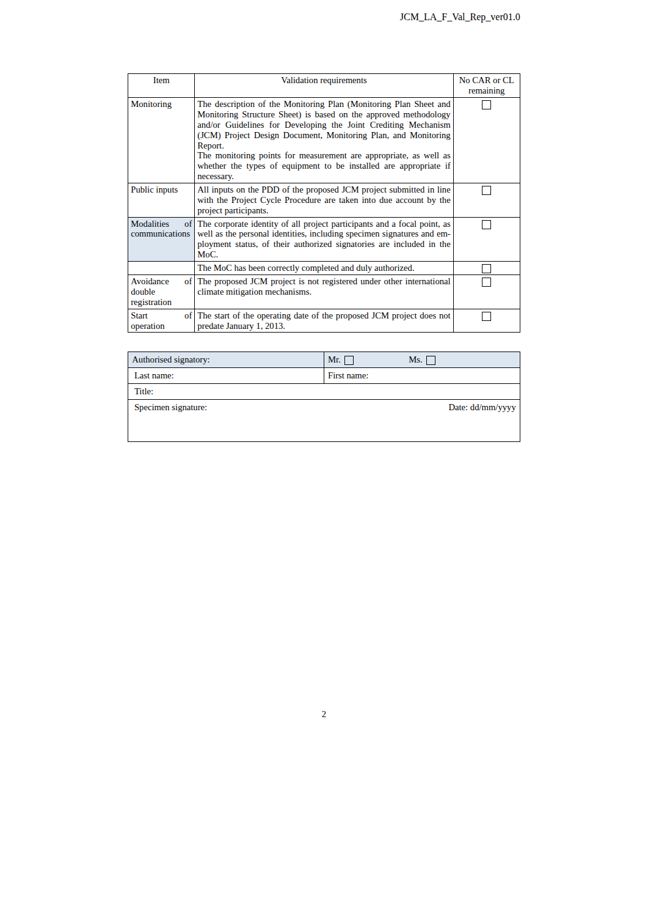JCM_LA_F_Val_Rep_ver01.0
| Item | Validation requirements | No CAR or CL remaining |
| --- | --- | --- |
| Monitoring | The description of the Monitoring Plan (Monitoring Plan Sheet and Monitoring Structure Sheet) is based on the approved methodology and/or Guidelines for Developing the Joint Crediting Mechanism (JCM) Project Design Document, Monitoring Plan, and Monitoring Report. The monitoring points for measurement are appropriate, as well as whether the types of equipment to be installed are appropriate if necessary. | |
| Public inputs | All inputs on the PDD of the proposed JCM project submitted in line with the Project Cycle Procedure are taken into due account by the project participants. | |
| Modalities of communications | The corporate identity of all project participants and a focal point, as well as the personal identities, including specimen signatures and employment status, of their authorized signatories are included in the MoC. | |
| | The MoC has been correctly completed and duly authorized. | |
| Avoidance of double registration | The proposed JCM project is not registered under other international climate mitigation mechanisms. | |
| Start of operation | The start of the operating date of the proposed JCM project does not predate January 1, 2013. | |
| Authorised signatory: | Mr. Ms. |
| Last name: | First name: |
| Title: |
| Specimen signature: Date: dd/mm/yyyy |
2